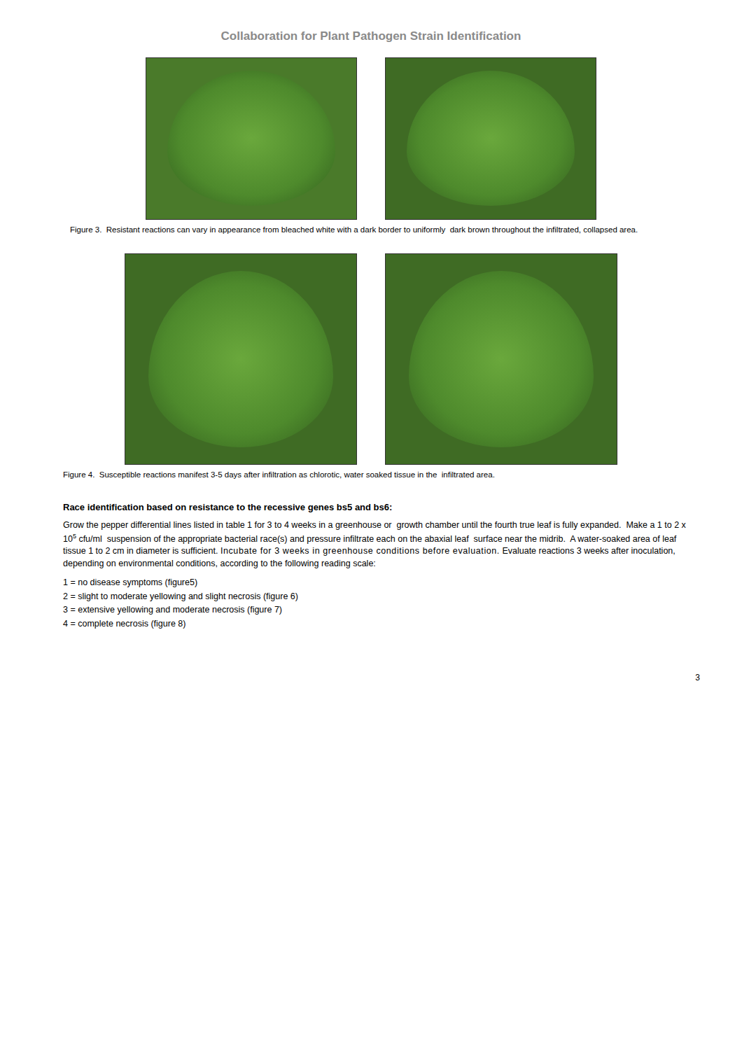Collaboration for Plant Pathogen Strain Identification
Figure 3. Resistant reactions can vary in appearance from bleached white with a dark border to uniformly dark brown throughout the infiltrated, collapsed area.
Figure 4. Susceptible reactions manifest 3-5 days after infiltration as chlorotic, water soaked tissue in the infiltrated area.
Race identification based on resistance to the recessive genes bs5 and bs6:
Grow the pepper differential lines listed in table 1 for 3 to 4 weeks in a greenhouse or growth chamber until the fourth true leaf is fully expanded. Make a 1 to 2 x 105 cfu/ml suspension of the appropriate bacterial race(s) and pressure infiltrate each on the abaxial leaf surface near the midrib. A water-soaked area of leaf tissue 1 to 2 cm in diameter is sufficient. Incubate for 3 weeks in greenhouse conditions before evaluation. Evaluate reactions 3 weeks after inoculation, depending on environmental conditions, according to the following reading scale:
1 = no disease symptoms (figure5)
2 = slight to moderate yellowing and slight necrosis (figure 6)
3 = extensive yellowing and moderate necrosis (figure 7)
4 = complete necrosis (figure 8)
3